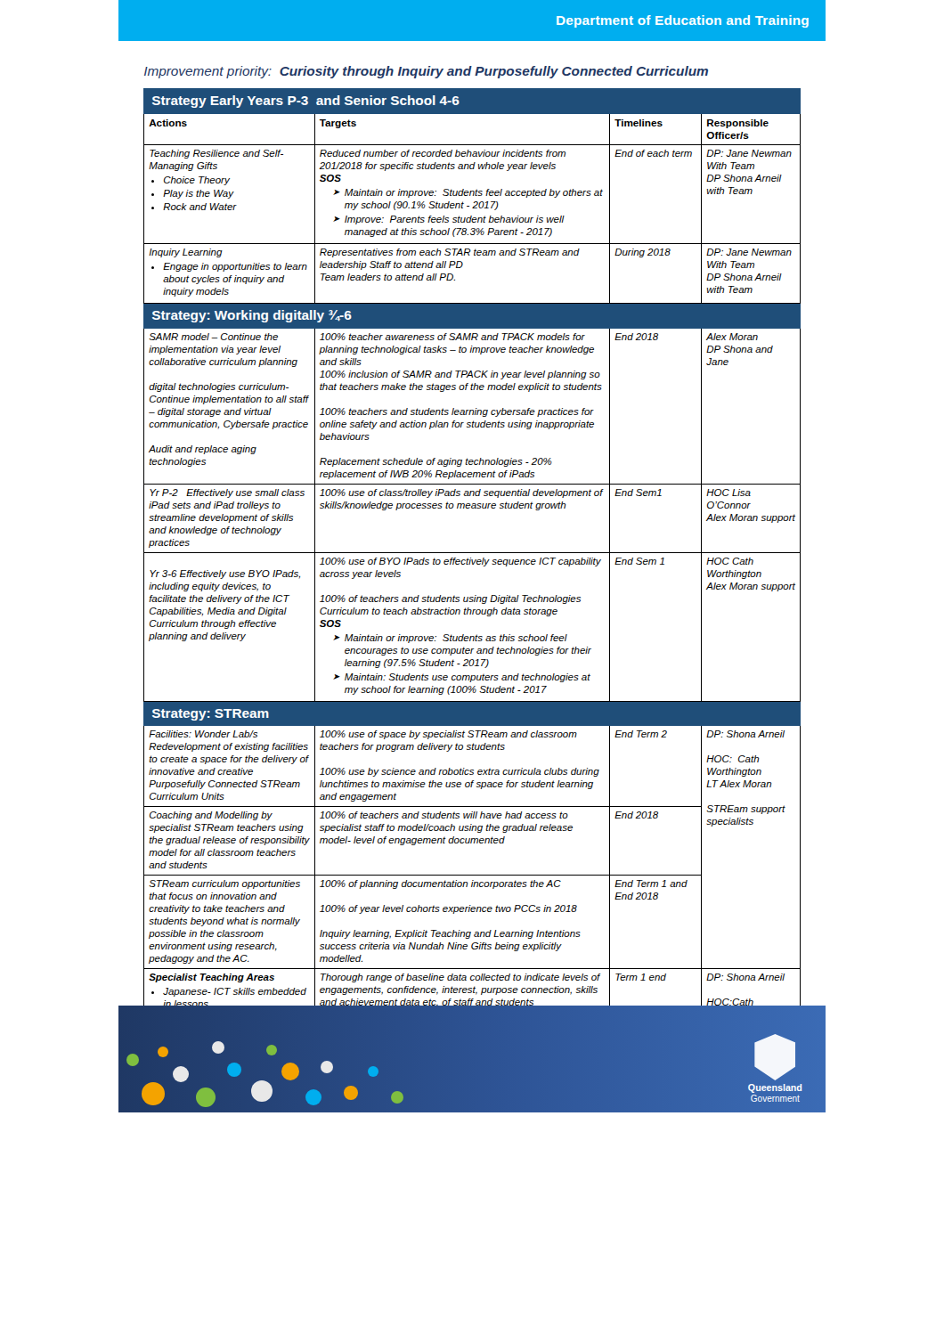Department of Education and Training
Improvement priority: Curiosity through Inquiry and Purposefully Connected Curriculum
| Strategy Early Years P-3 and Senior School 4-6 |
| Actions | Targets | Timelines | Responsible Officer/s |
| Teaching Resilience and Self-Managing Gifts Choice Theory Play is the Way Rock and Water | Reduced number of recorded behaviour incidents from 201/2018 for specific students and whole year levels SOS Maintain or improve: Students feel accepted by others at my school (90.1% Student - 2017) Improve: Parents feels student behaviour is well managed at this school (78.3% Parent - 2017) | End of each term | DP: Jane Newman With Team DP Shona Arneil with Team |
| Inquiry Learning Engage in opportunities to learn about cycles of inquiry and inquiry models | Representatives from each STAR team and STReam and leadership Staff to attend all PD Team leaders to attend all PD. | During 2018 | DP: Jane Newman With Team DP Shona Arneil with Team |
| Strategy: Working digitally ¾-6 |
| SAMR model – Continue the implementation via year level collaborative curriculum planning digital technologies curriculum- Continue implementation to all staff – digital storage and virtual communication, Cybersafe practice Audit and replace aging technologies | 100% teacher awareness of SAMR and TPACK models for planning technological tasks – to improve teacher knowledge and skills 100% inclusion of SAMR and TPACK in year level planning so that teachers make the stages of the model explicit to students 100% teachers and students learning cybersafe practices for online safety and action plan for students using inappropriate behaviours Replacement schedule of aging technologies - 20% replacement of IWB 20% Replacement of iPads | End 2018 | Alex Moran DP Shona and Jane |
| Yr P-2 Effectively use small class iPad sets and iPad trolleys to streamline development of skills and knowledge of technology practices | 100% use of class/trolley iPads and sequential development of skills/knowledge processes to measure student growth | End Sem1 | HOC Lisa O’Connor Alex Moran support |
| Yr 3-6 Effectively use BYO IPads, including equity devices, to facilitate the delivery of the ICT Capabilities, Media and Digital Curriculum through effective planning and delivery | 100% use of BYO IPads to effectively sequence ICT capability across year levels 100% of teachers and students using Digital Technologies Curriculum to teach abstraction through data storage SOS Maintain or improve: Students as this school feel encourages to use computer and technologies for their learning (97.5% Student - 2017) Maintain: Students use computers and technologies at my school for learning (100% Student - 2017 | End Sem 1 | HOC Cath Worthington Alex Moran support |
| Strategy: STReam |
| Facilities: Wonder Lab/s Redevelopment of existing facilities to create a space for the delivery of innovative and creative Purposefully Connected STReam Curriculum Units | 100% use of space by specialist STReam and classroom teachers for program delivery to students 100% use by science and robotics extra curricula clubs during lunchtimes to maximise the use of space for student learning and engagement | End Term 2 | DP: Shona Arneil HOC: Cath Worthington LT Alex Moran STREam support specialists |
| Coaching and Modelling by specialist STReam teachers using the gradual release of responsibility model for all classroom teachers and students | 100% of teachers and students will have had access to specialist staff to model/coach using the gradual release model- level of engagement documented | End 2018 |
| STReam curriculum opportunities that focus on innovation and creativity to take teachers and students beyond what is normally possible in the classroom environment using research, pedagogy and the AC. | 100% of planning documentation incorporates the AC 100% of year level cohorts experience two PCCs in 2018 Inquiry learning, Explicit Teaching and Learning Intentions success criteria via Nundah Nine Gifts being explicitly modelled. | End Term 1 and End 2018 |
| Specialist Teaching Areas Japanese- ICT skills embedded in lessons STReam units aligned to AC and delivered by 2.1 STReam staff High engagement classrooms Collect range of STReam baseline data – staff, students | Thorough range of baseline data collected to indicate levels of engagements, confidence, interest, purpose connection, skills and achievement data etc. of staff and students 100% teachers using modified ICT tasks to engage students. 100% of students engaging in ICT during lessons resulting in 81% to 90% A-C standard in Science 100% of STReam teachers innovate on AC to develop units to enhance student engagement and build teacher capacity | Term 1 end End 2018 | DP: Shona Arneil HOC:Cath Worthington STREAm Support teachers Specialist Music and PE Teachers |
Queensland
Government